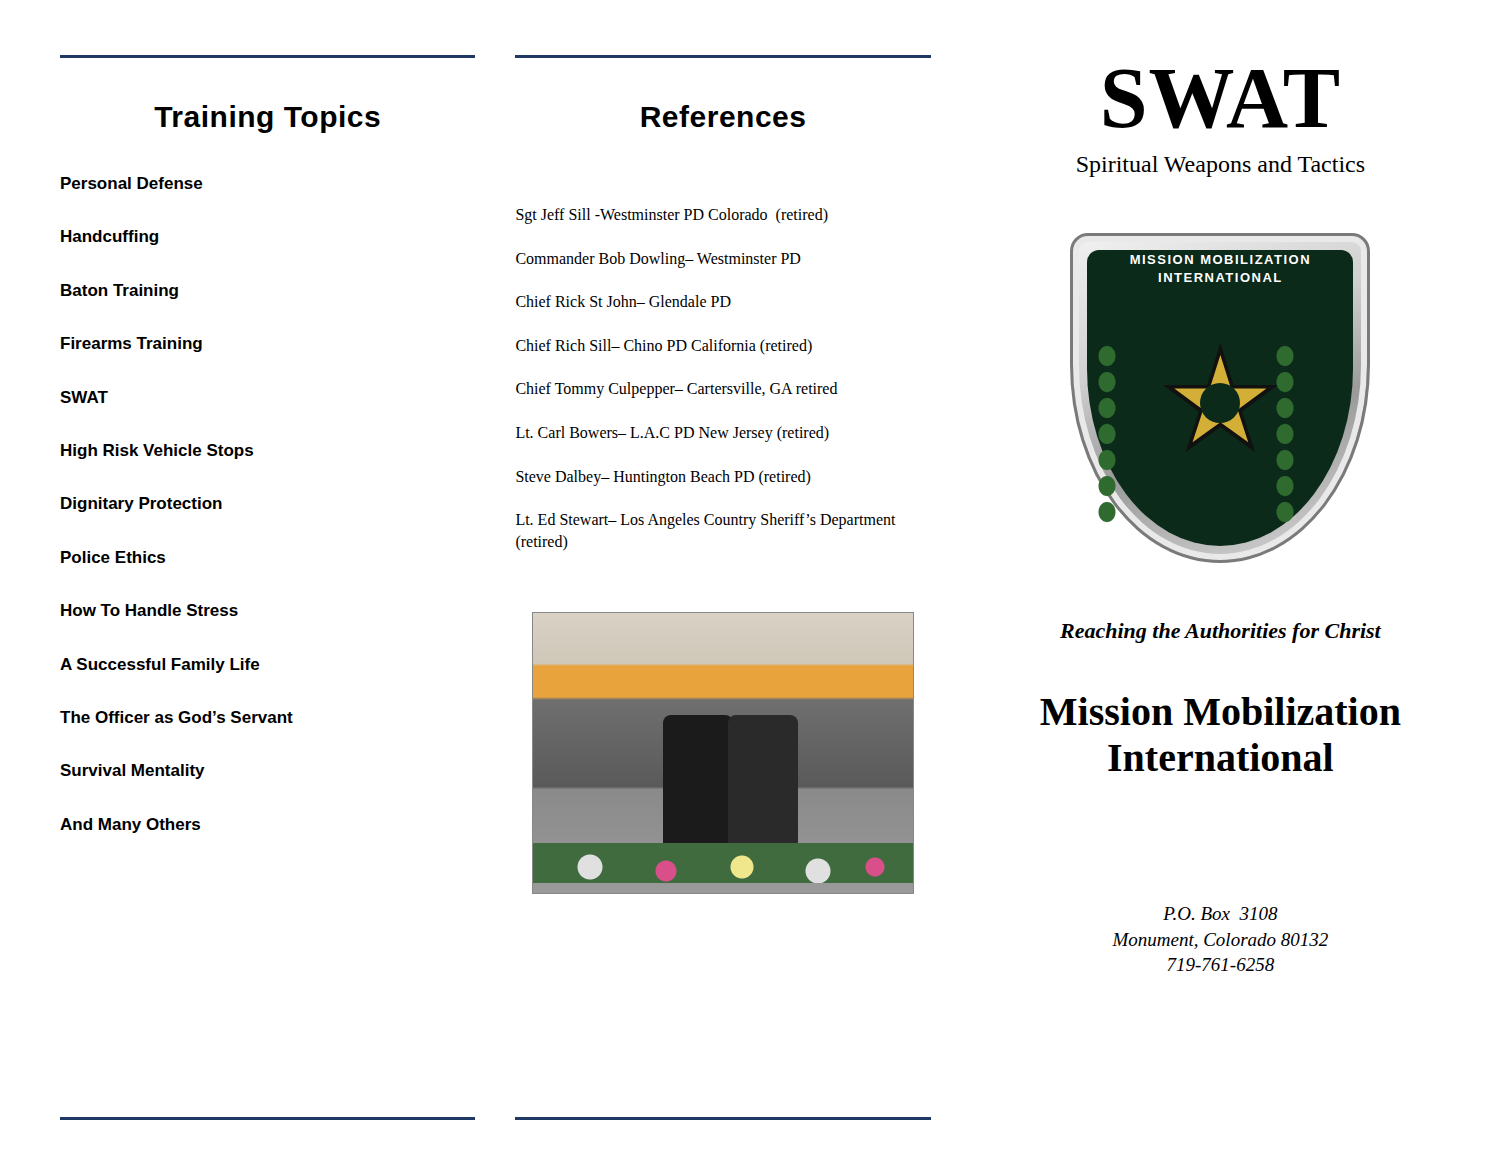Training Topics
Personal Defense
Handcuffing
Baton Training
Firearms Training
SWAT
High Risk Vehicle Stops
Dignitary Protection
Police Ethics
How To Handle Stress
A Successful Family Life
The Officer as God’s Servant
Survival Mentality
And Many Others
References
Sgt Jeff Sill -Westminster PD Colorado (retired)
Commander Bob Dowling– Westminster PD
Chief Rick St John– Glendale PD
Chief Rich Sill– Chino PD California (retired)
Chief Tommy Culpepper– Cartersville, GA retired
Lt. Carl Bowers– L.A.C PD New Jersey (retired)
Steve Dalbey– Huntington Beach PD (retired)
Lt. Ed Stewart– Los Angeles Country Sheriff’s Department (retired)
SWAT
Spiritual Weapons and Tactics
Mission Mobilization
International
Reaching the Authorities for Christ
Mission Mobilization
International
P.O. Box 3108
Monument, Colorado 80132
719-761-6258